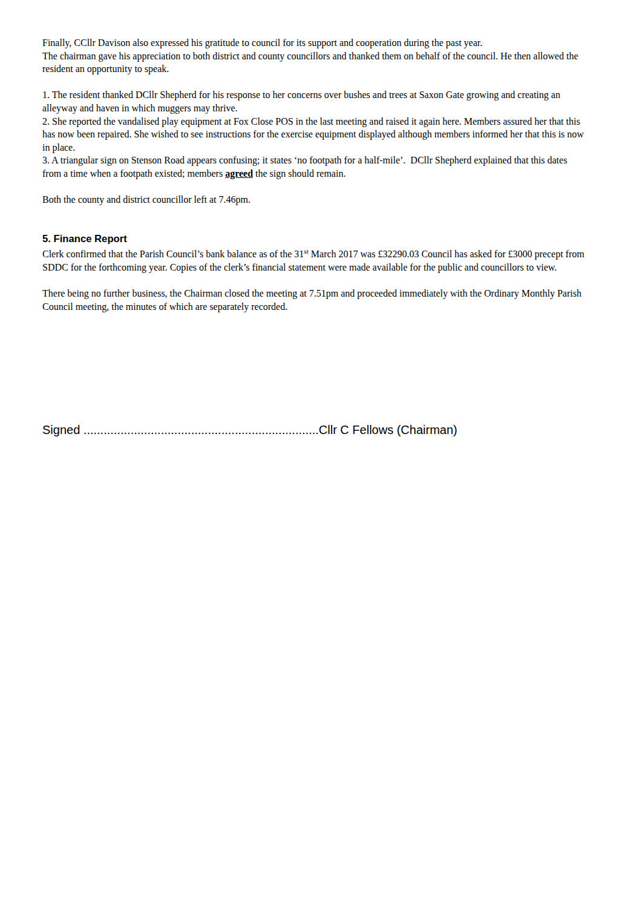Finally, CCllr Davison also expressed his gratitude to council for its support and cooperation during the past year.
The chairman gave his appreciation to both district and county councillors and thanked them on behalf of the council. He then allowed the resident an opportunity to speak.
1. The resident thanked DCllr Shepherd for his response to her concerns over bushes and trees at Saxon Gate growing and creating an alleyway and haven in which muggers may thrive.
2. She reported the vandalised play equipment at Fox Close POS in the last meeting and raised it again here. Members assured her that this has now been repaired. She wished to see instructions for the exercise equipment displayed although members informed her that this is now in place.
3. A triangular sign on Stenson Road appears confusing; it states ‘no footpath for a half-mile’. DCllr Shepherd explained that this dates from a time when a footpath existed; members agreed the sign should remain.
Both the county and district councillor left at 7.46pm.
5. Finance Report
Clerk confirmed that the Parish Council’s bank balance as of the 31st March 2017 was £32290.03 Council has asked for £3000 precept from SDDC for the forthcoming year. Copies of the clerk’s financial statement were made available for the public and councillors to view.
There being no further business, the Chairman closed the meeting at 7.51pm and proceeded immediately with the Ordinary Monthly Parish Council meeting, the minutes of which are separately recorded.
Signed ......................................................................Cllr C Fellows (Chairman)